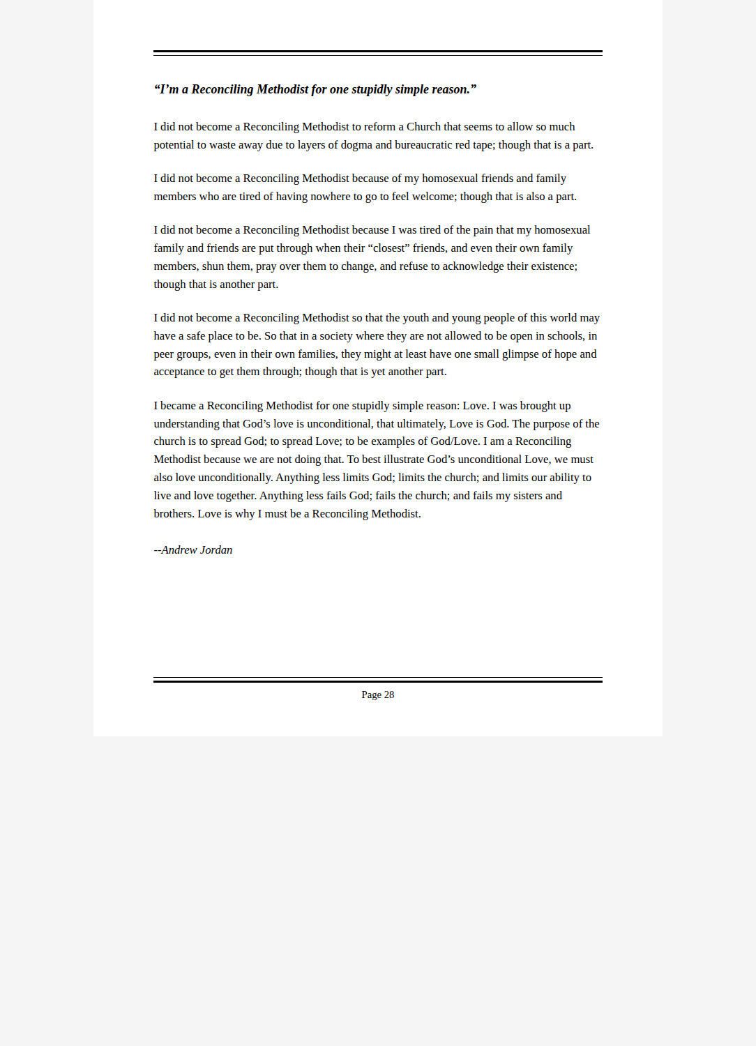“I’m a Reconciling Methodist for one stupidly simple reason.”
I did not become a Reconciling Methodist to reform a Church that seems to allow so much potential to waste away due to layers of dogma and bureaucratic red tape; though that is a part.
I did not become a Reconciling Methodist because of my homosexual friends and family members who are tired of having nowhere to go to feel welcome; though that is also a part.
I did not become a Reconciling Methodist because I was tired of the pain that my homosexual family and friends are put through when their “closest” friends, and even their own family members, shun them, pray over them to change, and refuse to acknowledge their existence; though that is another part.
I did not become a Reconciling Methodist so that the youth and young people of this world may have a safe place to be. So that in a society where they are not allowed to be open in schools, in peer groups, even in their own families, they might at least have one small glimpse of hope and acceptance to get them through; though that is yet another part.
I became a Reconciling Methodist for one stupidly simple reason: Love. I was brought up understanding that God’s love is unconditional, that ultimately, Love is God. The purpose of the church is to spread God; to spread Love; to be examples of God/Love. I am a Reconciling Methodist because we are not doing that. To best illustrate God’s unconditional Love, we must also love unconditionally. Anything less limits God; limits the church; and limits our ability to live and love together. Anything less fails God; fails the church; and fails my sisters and brothers. Love is why I must be a Reconciling Methodist.
--Andrew Jordan
Page 28